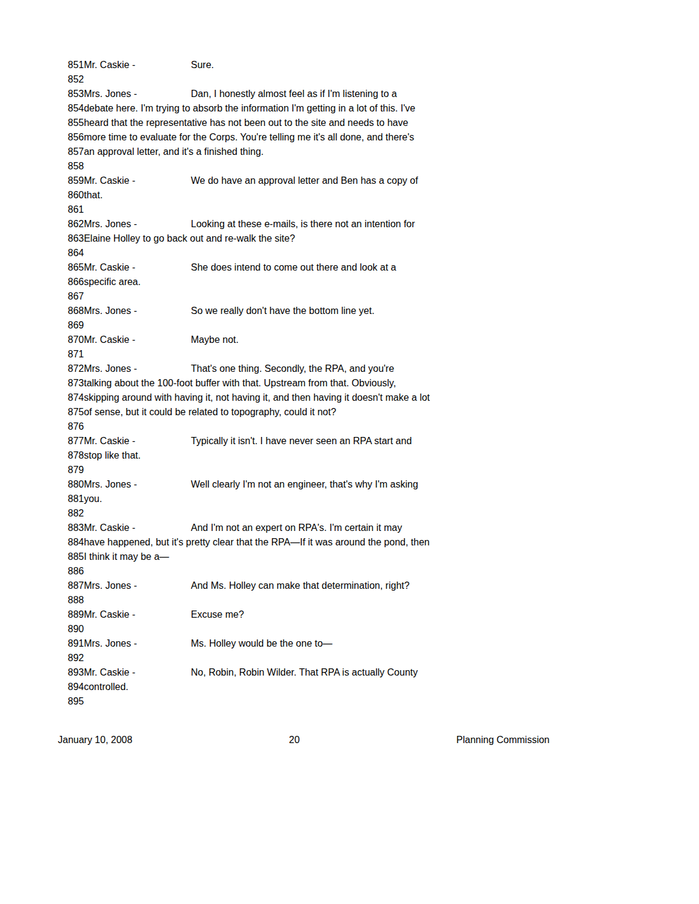| 851 | Mr. Caskie - | Sure. |
| 852 | | |
| 853 | Mrs. Jones - | Dan, I honestly almost feel as if I'm listening to a |
| 854 | debate here. I'm trying to absorb the information I'm getting in a lot of this. I've |
| 855 | heard that the representative has not been out to the site and needs to have |
| 856 | more time to evaluate for the Corps. You're telling me it's all done, and there's |
| 857 | an approval letter, and it's a finished thing. |
| 858 | | |
| 859 | Mr. Caskie - | We do have an approval letter and Ben has a copy of |
| 860 | that. |
| 861 | | |
| 862 | Mrs. Jones - | Looking at these e-mails, is there not an intention for |
| 863 | Elaine Holley to go back out and re-walk the site? |
| 864 | | |
| 865 | Mr. Caskie - | She does intend to come out there and look at a |
| 866 | specific area. |
| 867 | | |
| 868 | Mrs. Jones - | So we really don't have the bottom line yet. |
| 869 | | |
| 870 | Mr. Caskie - | Maybe not. |
| 871 | | |
| 872 | Mrs. Jones - | That's one thing. Secondly, the RPA, and you're |
| 873 | talking about the 100-foot buffer with that. Upstream from that. Obviously, |
| 874 | skipping around with having it, not having it, and then having it doesn't make a lot |
| 875 | of sense, but it could be related to topography, could it not? |
| 876 | | |
| 877 | Mr. Caskie - | Typically it isn't. I have never seen an RPA start and |
| 878 | stop like that. |
| 879 | | |
| 880 | Mrs. Jones - | Well clearly I'm not an engineer, that's why I'm asking |
| 881 | you. |
| 882 | | |
| 883 | Mr. Caskie - | And I'm not an expert on RPA's. I'm certain it may |
| 884 | have happened, but it's pretty clear that the RPA—If it was around the pond, then |
| 885 | I think it may be a— |
| 886 | | |
| 887 | Mrs. Jones - | And Ms. Holley can make that determination, right? |
| 888 | | |
| 889 | Mr. Caskie - | Excuse me? |
| 890 | | |
| 891 | Mrs. Jones - | Ms. Holley would be the one to— |
| 892 | | |
| 893 | Mr. Caskie - | No, Robin, Robin Wilder. That RPA is actually County |
| 894 | controlled. |
| 895 | | |
January 10, 2008 20 Planning Commission